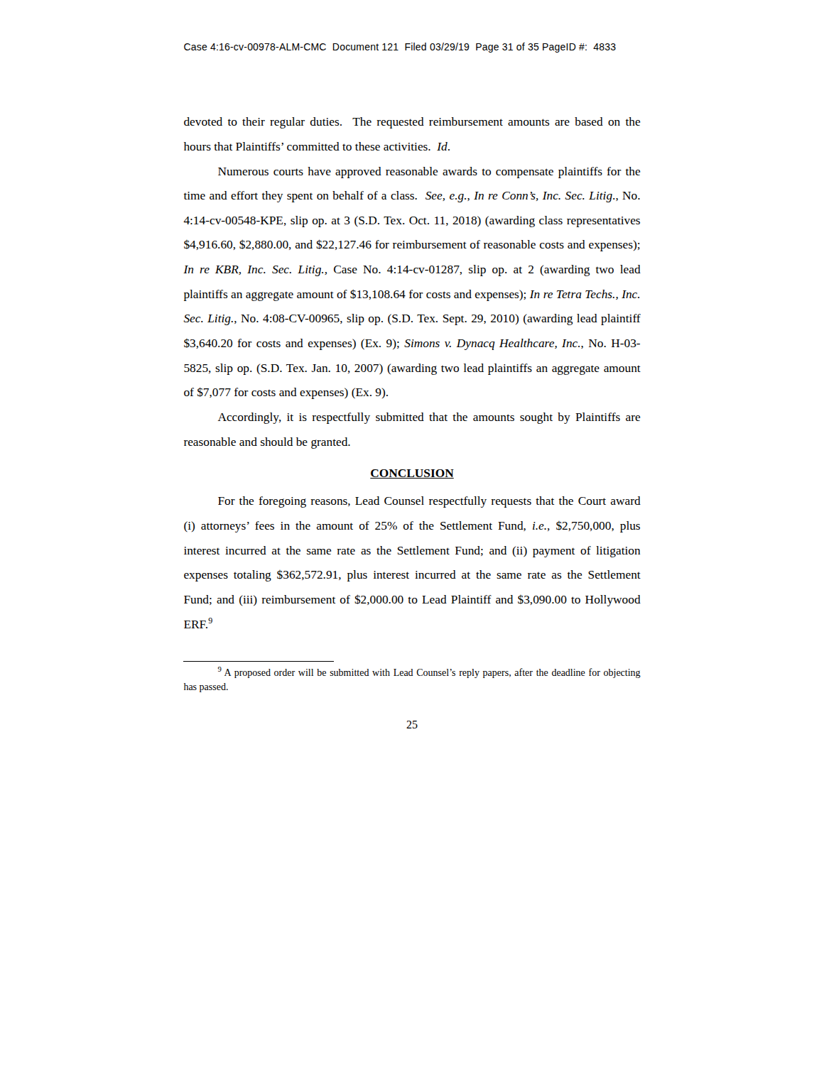Case 4:16-cv-00978-ALM-CMC Document 121 Filed 03/29/19 Page 31 of 35 PageID #: 4833
devoted to their regular duties. The requested reimbursement amounts are based on the hours that Plaintiffs’ committed to these activities. Id.
Numerous courts have approved reasonable awards to compensate plaintiffs for the time and effort they spent on behalf of a class. See, e.g., In re Conn’s, Inc. Sec. Litig., No. 4:14-cv-00548-KPE, slip op. at 3 (S.D. Tex. Oct. 11, 2018) (awarding class representatives $4,916.60, $2,880.00, and $22,127.46 for reimbursement of reasonable costs and expenses); In re KBR, Inc. Sec. Litig., Case No. 4:14-cv-01287, slip op. at 2 (awarding two lead plaintiffs an aggregate amount of $13,108.64 for costs and expenses); In re Tetra Techs., Inc. Sec. Litig., No. 4:08-CV-00965, slip op. (S.D. Tex. Sept. 29, 2010) (awarding lead plaintiff $3,640.20 for costs and expenses) (Ex. 9); Simons v. Dynacq Healthcare, Inc., No. H-03-5825, slip op. (S.D. Tex. Jan. 10, 2007) (awarding two lead plaintiffs an aggregate amount of $7,077 for costs and expenses) (Ex. 9).
Accordingly, it is respectfully submitted that the amounts sought by Plaintiffs are reasonable and should be granted.
CONCLUSION
For the foregoing reasons, Lead Counsel respectfully requests that the Court award (i) attorneys’ fees in the amount of 25% of the Settlement Fund, i.e., $2,750,000, plus interest incurred at the same rate as the Settlement Fund; and (ii) payment of litigation expenses totaling $362,572.91, plus interest incurred at the same rate as the Settlement Fund; and (iii) reimbursement of $2,000.00 to Lead Plaintiff and $3,090.00 to Hollywood ERF.9
9 A proposed order will be submitted with Lead Counsel’s reply papers, after the deadline for objecting has passed.
25